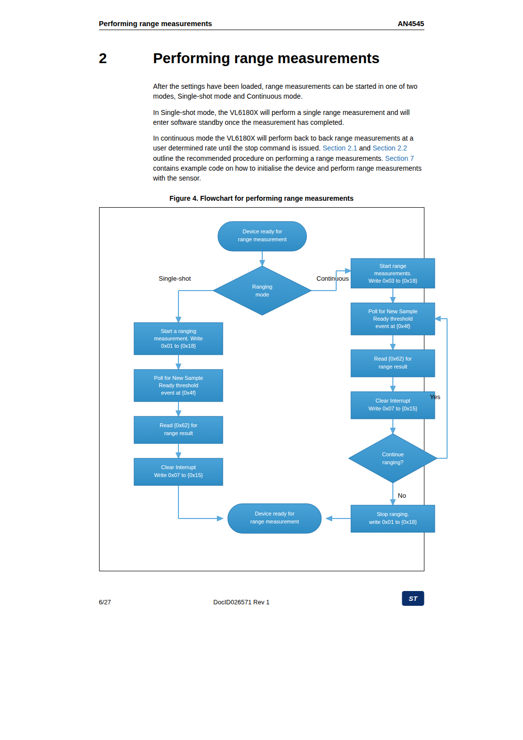Performing range measurements
AN4545
2 Performing range measurements
After the settings have been loaded, range measurements can be started in one of two modes, Single-shot mode and Continuous mode.
In Single-shot mode, the VL6180X will perform a single range measurement and will enter software standby once the measurement has completed.
In continuous mode the VL6180X will perform back to back range measurements at a user determined rate until the stop command is issued. Section 2.1 and Section 2.2 outline the recommended procedure on performing a range measurements. Section 7 contains example code on how to initialise the device and perform range measurements with the sensor.
Figure 4. Flowchart for performing range measurements
Device ready for range measurement Ranging mode Single-shot Continuous Start range measurements. Write 0x03 to {0x18} Poll for New Sample Ready threshold event at {0x4f} Read {0x62} for range result Clear Interrupt Write 0x07 to {0x15} Continue ranging? Yes No Stop ranging. write 0x01 to {0x18} Start a ranging measurement. Write 0x01 to {0x18} Poll for New Sample Ready threshold event at {0x4f} Read {0x62} for range result Clear Interrupt Write 0x07 to {0x15} Device ready for range measurement
6/27
DocID026571 Rev 1
ST